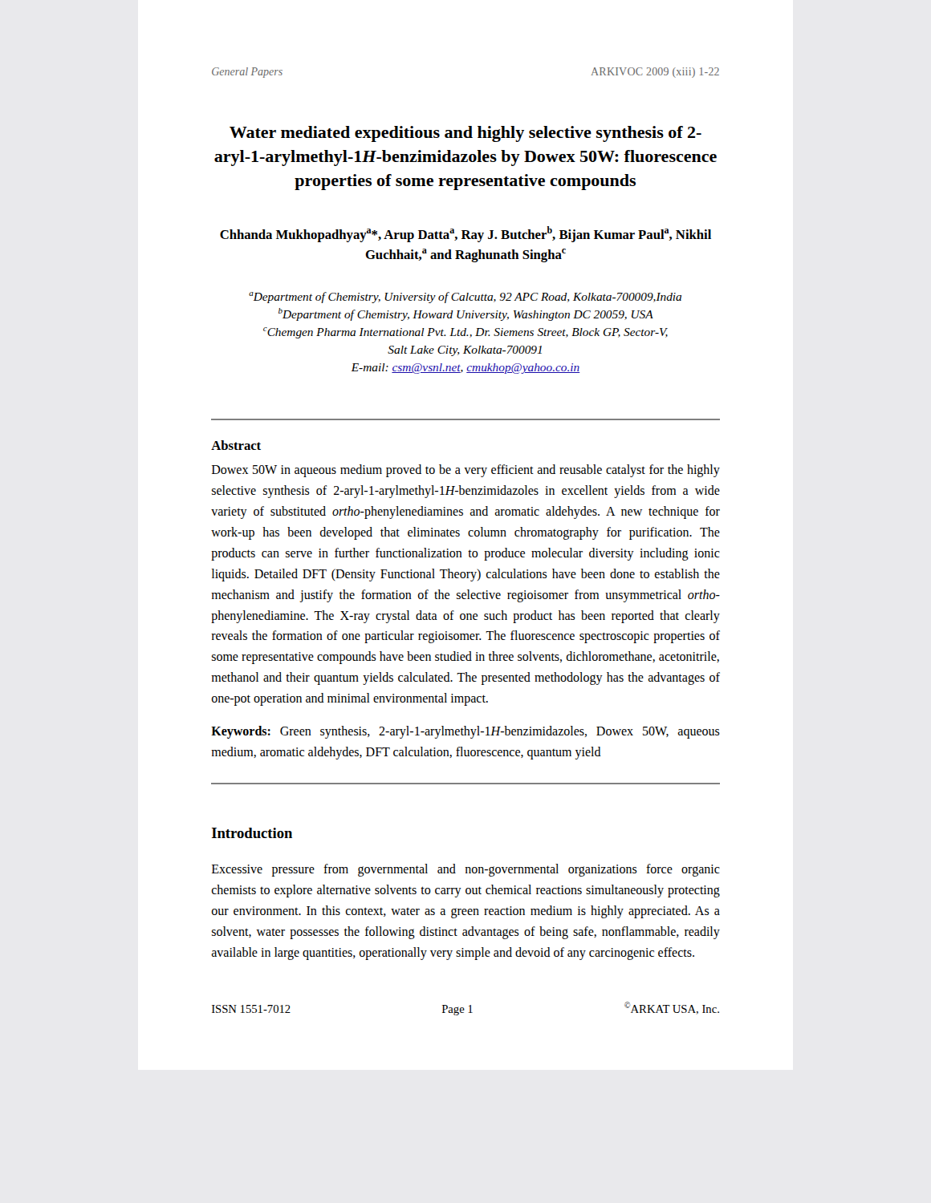General Papers
ARKIVOC 2009 (xiii) 1-22
Water mediated expeditious and highly selective synthesis of 2-aryl-1-arylmethyl-1H-benzimidazoles by Dowex 50W: fluorescence properties of some representative compounds
Chhanda Mukhopadhyaya*, Arup Dattaa, Ray J. Butcherb, Bijan Kumar Paula, Nikhil Guchhait,a and Raghunath Singhac
aDepartment of Chemistry, University of Calcutta, 92 APC Road, Kolkata-700009,India
bDepartment of Chemistry, Howard University, Washington DC 20059, USA
cChemgen Pharma International Pvt. Ltd., Dr. Siemens Street, Block GP, Sector-V,
Salt Lake City, Kolkata-700091
E-mail: csm@vsnl.net, cmukhop@yahoo.co.in
Abstract
Dowex 50W in aqueous medium proved to be a very efficient and reusable catalyst for the highly selective synthesis of 2-aryl-1-arylmethyl-1H-benzimidazoles in excellent yields from a wide variety of substituted ortho-phenylenediamines and aromatic aldehydes. A new technique for work-up has been developed that eliminates column chromatography for purification. The products can serve in further functionalization to produce molecular diversity including ionic liquids. Detailed DFT (Density Functional Theory) calculations have been done to establish the mechanism and justify the formation of the selective regioisomer from unsymmetrical ortho-phenylenediamine. The X-ray crystal data of one such product has been reported that clearly reveals the formation of one particular regioisomer. The fluorescence spectroscopic properties of some representative compounds have been studied in three solvents, dichloromethane, acetonitrile, methanol and their quantum yields calculated. The presented methodology has the advantages of one-pot operation and minimal environmental impact.
Keywords: Green synthesis, 2-aryl-1-arylmethyl-1H-benzimidazoles, Dowex 50W, aqueous medium, aromatic aldehydes, DFT calculation, fluorescence, quantum yield
Introduction
Excessive pressure from governmental and non-governmental organizations force organic chemists to explore alternative solvents to carry out chemical reactions simultaneously protecting our environment. In this context, water as a green reaction medium is highly appreciated. As a solvent, water possesses the following distinct advantages of being safe, nonflammable, readily available in large quantities, operationally very simple and devoid of any carcinogenic effects.
ISSN 1551-7012
Page 1
©ARKAT USA, Inc.